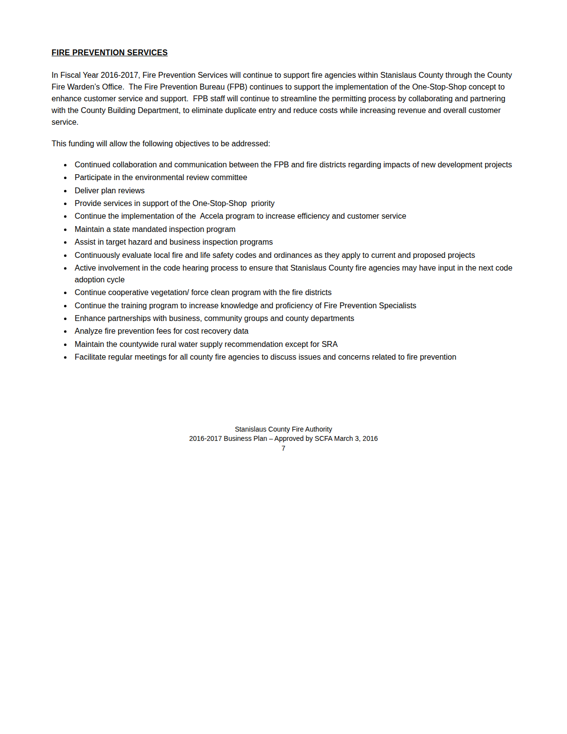FIRE PREVENTION SERVICES
In Fiscal Year 2016-2017, Fire Prevention Services will continue to support fire agencies within Stanislaus County through the County Fire Warden’s Office. The Fire Prevention Bureau (FPB) continues to support the implementation of the One-Stop-Shop concept to enhance customer service and support. FPB staff will continue to streamline the permitting process by collaborating and partnering with the County Building Department, to eliminate duplicate entry and reduce costs while increasing revenue and overall customer service.
This funding will allow the following objectives to be addressed:
Continued collaboration and communication between the FPB and fire districts regarding impacts of new development projects
Participate in the environmental review committee
Deliver plan reviews
Provide services in support of the One-Stop-Shop priority
Continue the implementation of the Accela program to increase efficiency and customer service
Maintain a state mandated inspection program
Assist in target hazard and business inspection programs
Continuously evaluate local fire and life safety codes and ordinances as they apply to current and proposed projects
Active involvement in the code hearing process to ensure that Stanislaus County fire agencies may have input in the next code adoption cycle
Continue cooperative vegetation/ force clean program with the fire districts
Continue the training program to increase knowledge and proficiency of Fire Prevention Specialists
Enhance partnerships with business, community groups and county departments
Analyze fire prevention fees for cost recovery data
Maintain the countywide rural water supply recommendation except for SRA
Facilitate regular meetings for all county fire agencies to discuss issues and concerns related to fire prevention
Stanislaus County Fire Authority
2016-2017 Business Plan – Approved by SCFA March 3, 2016
7